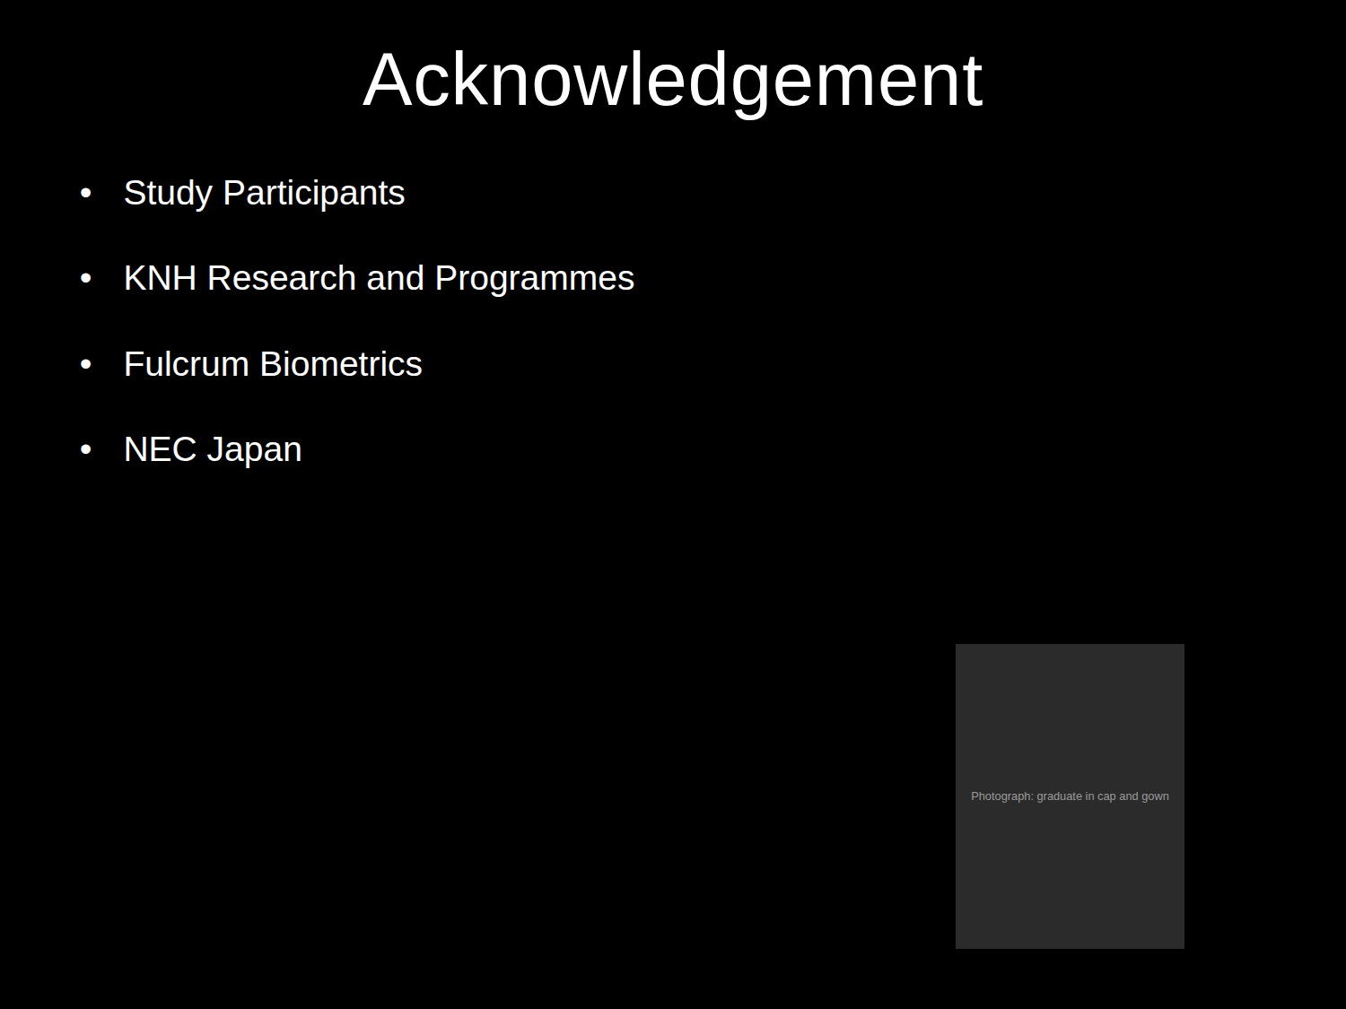Acknowledgement
Study Participants
KNH Research and Programmes
Fulcrum Biometrics
NEC Japan
Photograph: graduate in cap and gown